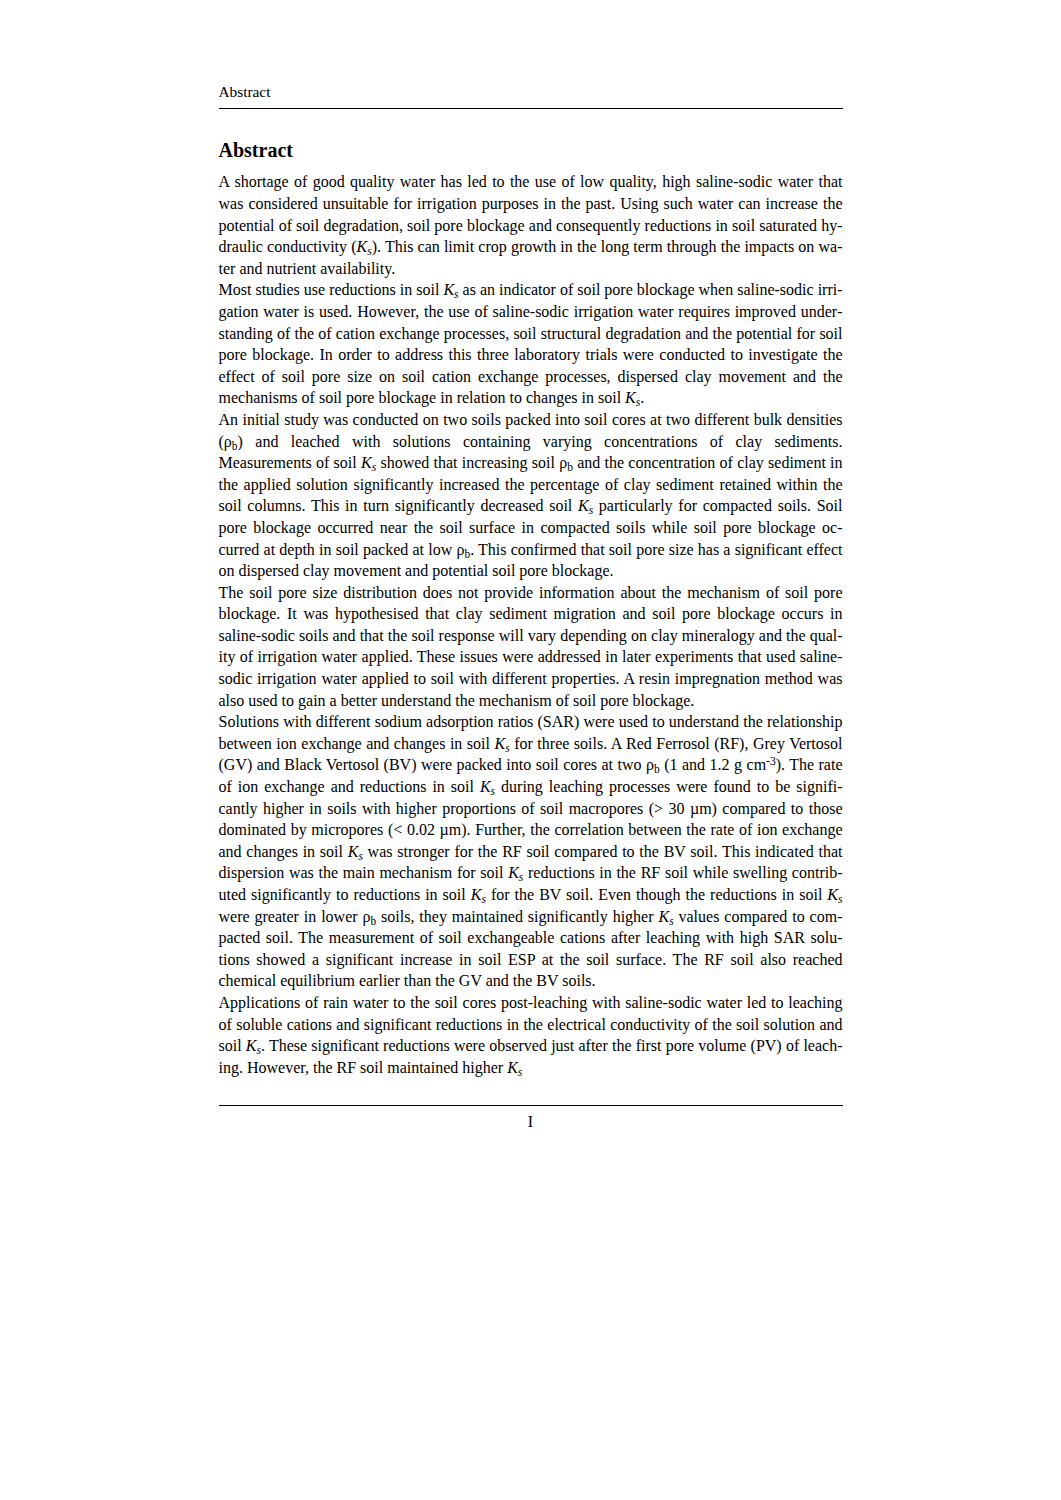Abstract
Abstract
A shortage of good quality water has led to the use of low quality, high saline-sodic water that was considered unsuitable for irrigation purposes in the past. Using such water can increase the potential of soil degradation, soil pore blockage and consequently reductions in soil saturated hydraulic conductivity (Ks). This can limit crop growth in the long term through the impacts on water and nutrient availability.
Most studies use reductions in soil Ks as an indicator of soil pore blockage when saline-sodic irrigation water is used. However, the use of saline-sodic irrigation water requires improved understanding of the of cation exchange processes, soil structural degradation and the potential for soil pore blockage. In order to address this three laboratory trials were conducted to investigate the effect of soil pore size on soil cation exchange processes, dispersed clay movement and the mechanisms of soil pore blockage in relation to changes in soil Ks.
An initial study was conducted on two soils packed into soil cores at two different bulk densities (ρb) and leached with solutions containing varying concentrations of clay sediments. Measurements of soil Ks showed that increasing soil ρb and the concentration of clay sediment in the applied solution significantly increased the percentage of clay sediment retained within the soil columns. This in turn significantly decreased soil Ks particularly for compacted soils. Soil pore blockage occurred near the soil surface in compacted soils while soil pore blockage occurred at depth in soil packed at low ρb. This confirmed that soil pore size has a significant effect on dispersed clay movement and potential soil pore blockage.
The soil pore size distribution does not provide information about the mechanism of soil pore blockage. It was hypothesised that clay sediment migration and soil pore blockage occurs in saline-sodic soils and that the soil response will vary depending on clay mineralogy and the quality of irrigation water applied. These issues were addressed in later experiments that used saline-sodic irrigation water applied to soil with different properties. A resin impregnation method was also used to gain a better understand the mechanism of soil pore blockage.
Solutions with different sodium adsorption ratios (SAR) were used to understand the relationship between ion exchange and changes in soil Ks for three soils. A Red Ferrosol (RF), Grey Vertosol (GV) and Black Vertosol (BV) were packed into soil cores at two ρb (1 and 1.2 g cm-3). The rate of ion exchange and reductions in soil Ks during leaching processes were found to be significantly higher in soils with higher proportions of soil macropores (> 30 µm) compared to those dominated by micropores (< 0.02 µm). Further, the correlation between the rate of ion exchange and changes in soil Ks was stronger for the RF soil compared to the BV soil. This indicated that dispersion was the main mechanism for soil Ks reductions in the RF soil while swelling contributed significantly to reductions in soil Ks for the BV soil. Even though the reductions in soil Ks were greater in lower ρb soils, they maintained significantly higher Ks values compared to compacted soil. The measurement of soil exchangeable cations after leaching with high SAR solutions showed a significant increase in soil ESP at the soil surface. The RF soil also reached chemical equilibrium earlier than the GV and the BV soils.
Applications of rain water to the soil cores post-leaching with saline-sodic water led to leaching of soluble cations and significant reductions in the electrical conductivity of the soil solution and soil Ks. These significant reductions were observed just after the first pore volume (PV) of leaching. However, the RF soil maintained higher Ks
I